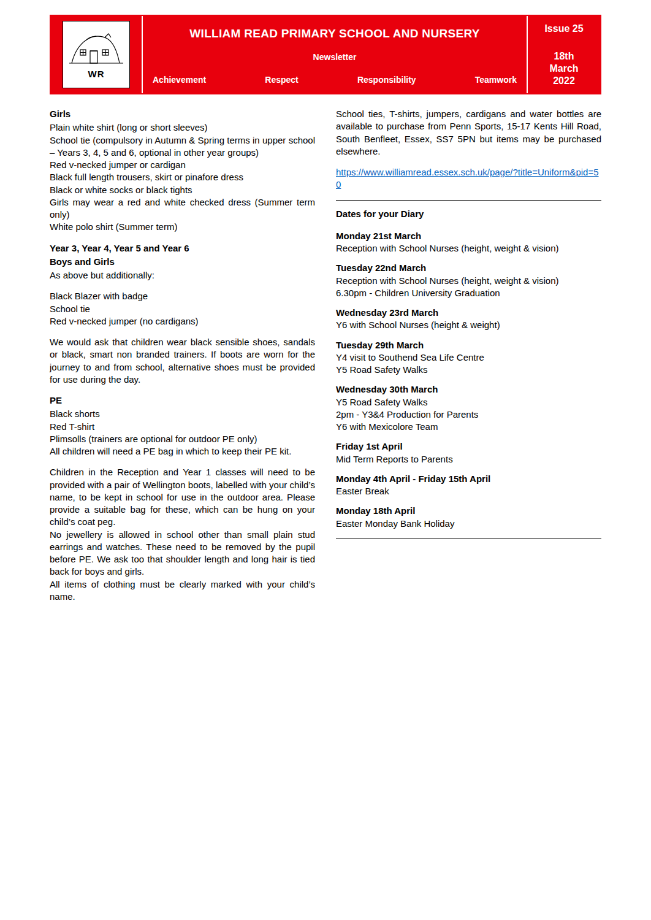WR
WILLIAM READ PRIMARY SCHOOL AND NURSERY
Newsletter
Achievement Respect Responsibility Teamwork
Issue 25
18th
March
2022
Girls
Plain white shirt (long or short sleeves)
School tie (compulsory in Autumn & Spring terms in upper school – Years 3, 4, 5 and 6, optional in other year groups)
Red v-necked jumper or cardigan
Black full length trousers, skirt or pinafore dress
Black or white socks or black tights
Girls may wear a red and white checked dress (Summer term only)
White polo shirt (Summer term)
Year 3, Year 4, Year 5 and Year 6
Boys and Girls
As above but additionally:
Black Blazer with badge
School tie
Red v-necked jumper (no cardigans)
We would ask that children wear black sensible shoes, sandals or black, smart non branded trainers. If boots are worn for the journey to and from school, alternative shoes must be provided for use during the day.
PE
Black shorts
Red T-shirt
Plimsolls (trainers are optional for outdoor PE only)
All children will need a PE bag in which to keep their PE kit.
Children in the Reception and Year 1 classes will need to be provided with a pair of Wellington boots, labelled with your child’s name, to be kept in school for use in the outdoor area. Please provide a suitable bag for these, which can be hung on your child’s coat peg.
No jewellery is allowed in school other than small plain stud earrings and watches. These need to be removed by the pupil before PE. We ask too that shoulder length and long hair is tied back for boys and girls.
All items of clothing must be clearly marked with your child’s name.
School ties, T-shirts, jumpers, cardigans and water bottles are available to purchase from Penn Sports, 15-17 Kents Hill Road, South Benfleet, Essex, SS7 5PN but items may be purchased elsewhere.
https://www.williamread.essex.sch.uk/page/?title=Uniform&pid=50
Dates for your Diary
Monday 21st March
Reception with School Nurses (height, weight & vision)
Tuesday 22nd March
Reception with School Nurses (height, weight & vision)
6.30pm - Children University Graduation
Wednesday 23rd March
Y6 with School Nurses (height & weight)
Tuesday 29th March
Y4 visit to Southend Sea Life Centre
Y5 Road Safety Walks
Wednesday 30th March
Y5 Road Safety Walks
2pm - Y3&4 Production for Parents
Y6 with Mexicolore Team
Friday 1st April
Mid Term Reports to Parents
Monday 4th April - Friday 15th April
Easter Break
Monday 18th April
Easter Monday Bank Holiday